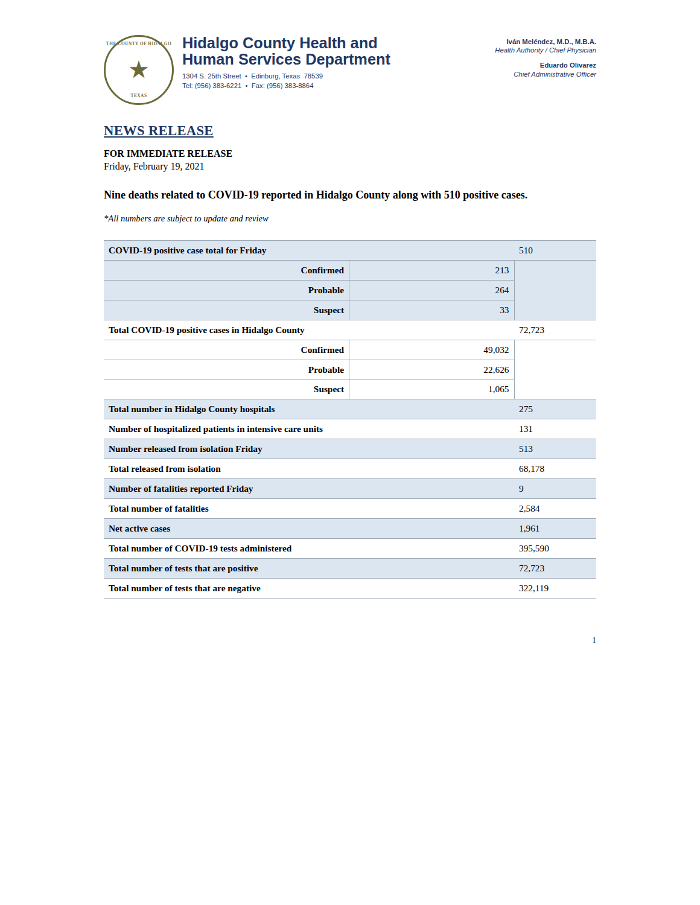THE COUNTY OF HIDALGO
★
TEXAS
Hidalgo County Health and
Human Services Department
1304 S. 25th Street • Edinburg, Texas 78539
Tel: (956) 383-6221 • Fax: (956) 383-8864
Iván Meléndez, M.D., M.B.A.
Health Authority / Chief Physician
Eduardo Olivarez
Chief Administrative Officer
NEWS RELEASE
FOR IMMEDIATE RELEASE
Friday, February 19, 2021
Nine deaths related to COVID-19 reported in Hidalgo County along with 510 positive cases.
*All numbers are subject to update and review
| COVID-19 positive case total for Friday | 510 |
| Confirmed | 213 | |
| Probable | 264 | |
| Suspect | 33 | |
| Total COVID-19 positive cases in Hidalgo County | 72,723 |
| Confirmed | 49,032 | |
| Probable | 22,626 | |
| Suspect | 1,065 | |
| Total number in Hidalgo County hospitals | 275 |
| Number of hospitalized patients in intensive care units | 131 |
| Number released from isolation Friday | 513 |
| Total released from isolation | 68,178 |
| Number of fatalities reported Friday | 9 |
| Total number of fatalities | 2,584 |
| Net active cases | 1,961 |
| Total number of COVID-19 tests administered | 395,590 |
| Total number of tests that are positive | 72,723 |
| Total number of tests that are negative | 322,119 |
1